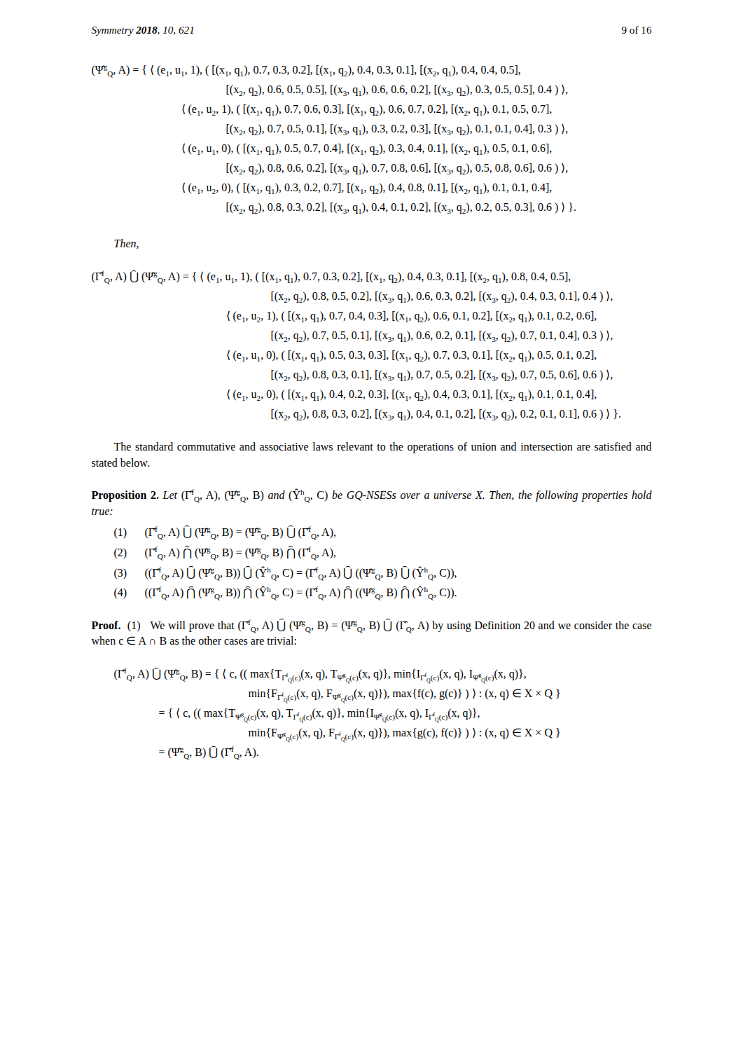Symmetry 2018, 10, 621 9 of 16
(Ψ̂gQ, A) = { ⟨ (e1, u1, 1), ( [(x1, q1), 0.7, 0.3, 0.2], [(x1, q2), 0.4, 0.3, 0.1], [(x2, q1), 0.4, 0.4, 0.5],
[(x2, q2), 0.6, 0.5, 0.5], [(x3, q1), 0.6, 0.6, 0.2], [(x3, q2), 0.3, 0.5, 0.5], 0.4 ) ⟩,
⟨ (e1, u2, 1), ( [(x1, q1), 0.7, 0.6, 0.3], [(x1, q2), 0.6, 0.7, 0.2], [(x2, q1), 0.1, 0.5, 0.7],
[(x2, q2), 0.7, 0.5, 0.1], [(x3, q1), 0.3, 0.2, 0.3], [(x3, q2), 0.1, 0.1, 0.4], 0.3 ) ⟩,
⟨ (e1, u1, 0), ( [(x1, q1), 0.5, 0.7, 0.4], [(x1, q2), 0.3, 0.4, 0.1], [(x2, q1), 0.5, 0.1, 0.6],
[(x2, q2), 0.8, 0.6, 0.2], [(x3, q1), 0.7, 0.8, 0.6], [(x3, q2), 0.5, 0.8, 0.6], 0.6 ) ⟩,
⟨ (e1, u2, 0), ( [(x1, q1), 0.3, 0.2, 0.7], [(x1, q2), 0.4, 0.8, 0.1], [(x2, q1), 0.1, 0.1, 0.4],
[(x2, q2), 0.8, 0.3, 0.2], [(x3, q1), 0.4, 0.1, 0.2], [(x3, q2), 0.2, 0.5, 0.3], 0.6 ) ⟩ }.
Then,
(Γ̂fQ, A) ⌢⋃ (Ψ̂gQ, A) = { ⟨ (e1, u1, 1), ( [(x1, q1), 0.7, 0.3, 0.2], [(x1, q2), 0.4, 0.3, 0.1], [(x2, q1), 0.8, 0.4, 0.5],
[(x2, q2), 0.8, 0.5, 0.2], [(x3, q1), 0.6, 0.3, 0.2], [(x3, q2), 0.4, 0.3, 0.1], 0.4 ) ⟩,
⟨ (e1, u2, 1), ( [(x1, q1), 0.7, 0.4, 0.3], [(x1, q2), 0.6, 0.1, 0.2], [(x2, q1), 0.1, 0.2, 0.6],
[(x2, q2), 0.7, 0.5, 0.1], [(x3, q1), 0.6, 0.2, 0.1], [(x3, q2), 0.7, 0.1, 0.4], 0.3 ) ⟩,
⟨ (e1, u1, 0), ( [(x1, q1), 0.5, 0.3, 0.3], [(x1, q2), 0.7, 0.3, 0.1], [(x2, q1), 0.5, 0.1, 0.2],
[(x2, q2), 0.8, 0.3, 0.1], [(x3, q1), 0.7, 0.5, 0.2], [(x3, q2), 0.7, 0.5, 0.6], 0.6 ) ⟩,
⟨ (e1, u2, 0), ( [(x1, q1), 0.4, 0.2, 0.3], [(x1, q2), 0.4, 0.3, 0.1], [(x2, q1), 0.1, 0.1, 0.4],
[(x2, q2), 0.8, 0.3, 0.2], [(x3, q1), 0.4, 0.1, 0.2], [(x3, q2), 0.2, 0.1, 0.1], 0.6 ) ⟩ }.
The standard commutative and associative laws relevant to the operations of union and intersection are satisfied and stated below.
Proposition 2. Let (Γ̂fQ, A), (Ψ̂gQ, B) and (ŶhQ, C) be GQ-NSESs over a universe X. Then, the following properties hold true:
(1) (Γ̂fQ, A) ⌢⋃ (Ψ̂gQ, B) = (Ψ̂gQ, B) ⌢⋃ (Γ̂fQ, A),
(2) (Γ̂fQ, A) ⌢⋂ (Ψ̂gQ, B) = (Ψ̂gQ, B) ⌢⋂ (Γ̂fQ, A),
(3) ((Γ̂fQ, A) ⌢⋃ (Ψ̂gQ, B)) ⌢⋃ (ŶhQ, C) = (Γ̂fQ, A) ⌢⋃ ((Ψ̂gQ, B) ⌢⋃ (ŶhQ, C)),
(4) ((Γ̂fQ, A) ⌢⋂ (Ψ̂gQ, B)) ⌢⋂ (ŶhQ, C) = (Γ̂fQ, A) ⌢⋂ ((Ψ̂gQ, B) ⌢⋂ (ŶhQ, C)).
Proof. (1) We will prove that (Γ̂fQ, A) ⌢⋃ (Ψ̂gQ, B) = (Ψ̂gQ, B) ⌢⋃ (Γ̂Q, A) by using Definition 20 and we consider the case when c ∈ A ∩ B as the other cases are trivial:
(Γ̂fQ, A) ⌢⋃ (Ψ̂gQ, B) = { ⟨ c, (( max{TΓ̂fQ(c)(x, q), TΨ̂gQ(c)(x, q)}, min{IΓ̂fQ(c)(x, q), IΨ̂gQ(c)(x, q)},
min{FΓ̂fQ(c)(x, q), FΨ̂gQ(c)(x, q)}), max{f(c), g(c)} ) ⟩ : (x, q) ∈ X × Q }
= { ⟨ c, (( max{TΨ̂gQ(c)(x, q), TΓ̂fQ(c)(x, q)}, min{IΨ̂gQ(c)(x, q), IΓ̂fQ(c)(x, q)},
min{FΨ̂gQ(c)(x, q), FΓ̂fQ(c)(x, q)}), max{g(c), f(c)} ) ⟩ : (x, q) ∈ X × Q }
= (Ψ̂gQ, B) ⌢⋃ (Γ̂fQ, A).